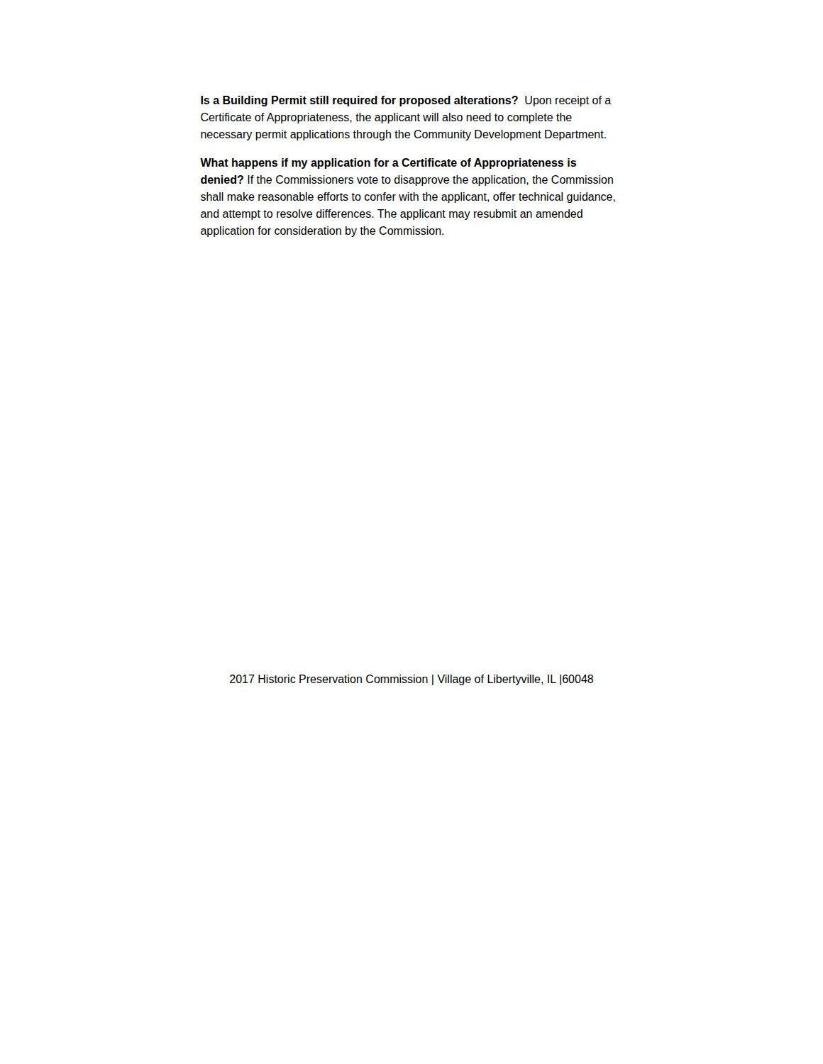Is a Building Permit still required for proposed alterations? Upon receipt of a Certificate of Appropriateness, the applicant will also need to complete the necessary permit applications through the Community Development Department.
What happens if my application for a Certificate of Appropriateness is denied? If the Commissioners vote to disapprove the application, the Commission shall make reasonable efforts to confer with the applicant, offer technical guidance, and attempt to resolve differences. The applicant may resubmit an amended application for consideration by the Commission.
2017 Historic Preservation Commission | Village of Libertyville, IL |60048